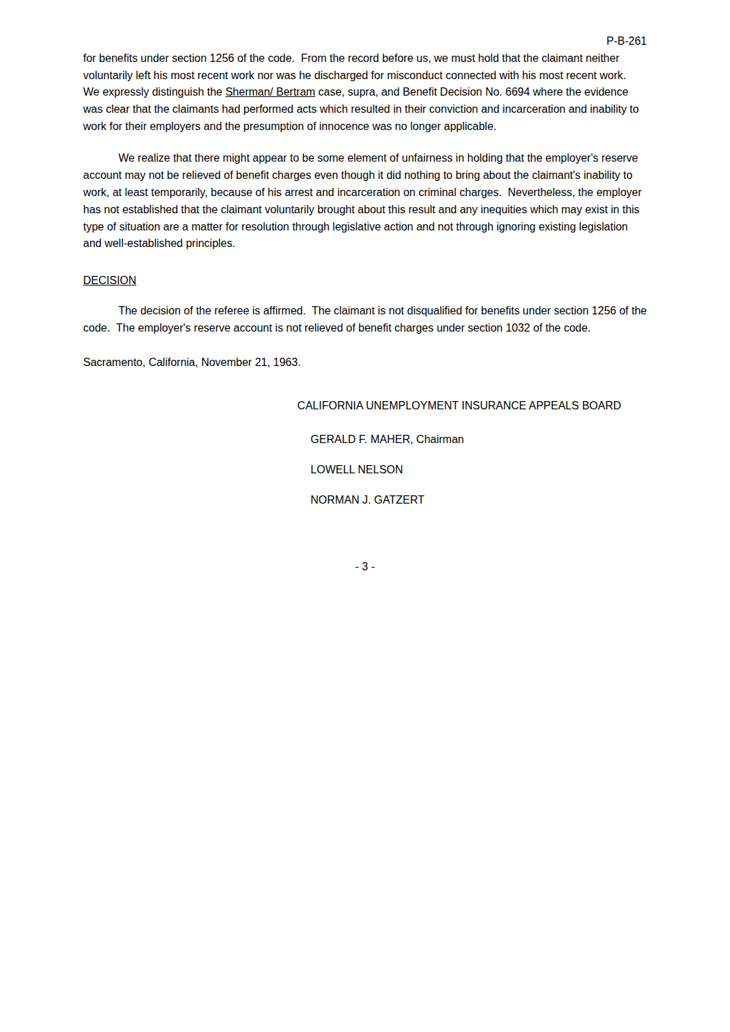P-B-261
for benefits under section 1256 of the code. From the record before us, we must hold that the claimant neither voluntarily left his most recent work nor was he discharged for misconduct connected with his most recent work. We expressly distinguish the Sherman/ Bertram case, supra, and Benefit Decision No. 6694 where the evidence was clear that the claimants had performed acts which resulted in their conviction and incarceration and inability to work for their employers and the presumption of innocence was no longer applicable.
We realize that there might appear to be some element of unfairness in holding that the employer's reserve account may not be relieved of benefit charges even though it did nothing to bring about the claimant's inability to work, at least temporarily, because of his arrest and incarceration on criminal charges. Nevertheless, the employer has not established that the claimant voluntarily brought about this result and any inequities which may exist in this type of situation are a matter for resolution through legislative action and not through ignoring existing legislation and well-established principles.
DECISION
The decision of the referee is affirmed. The claimant is not disqualified for benefits under section 1256 of the code. The employer's reserve account is not relieved of benefit charges under section 1032 of the code.
Sacramento, California, November 21, 1963.
CALIFORNIA UNEMPLOYMENT INSURANCE APPEALS BOARD
GERALD F. MAHER, Chairman
LOWELL NELSON
NORMAN J. GATZERT
- 3 -